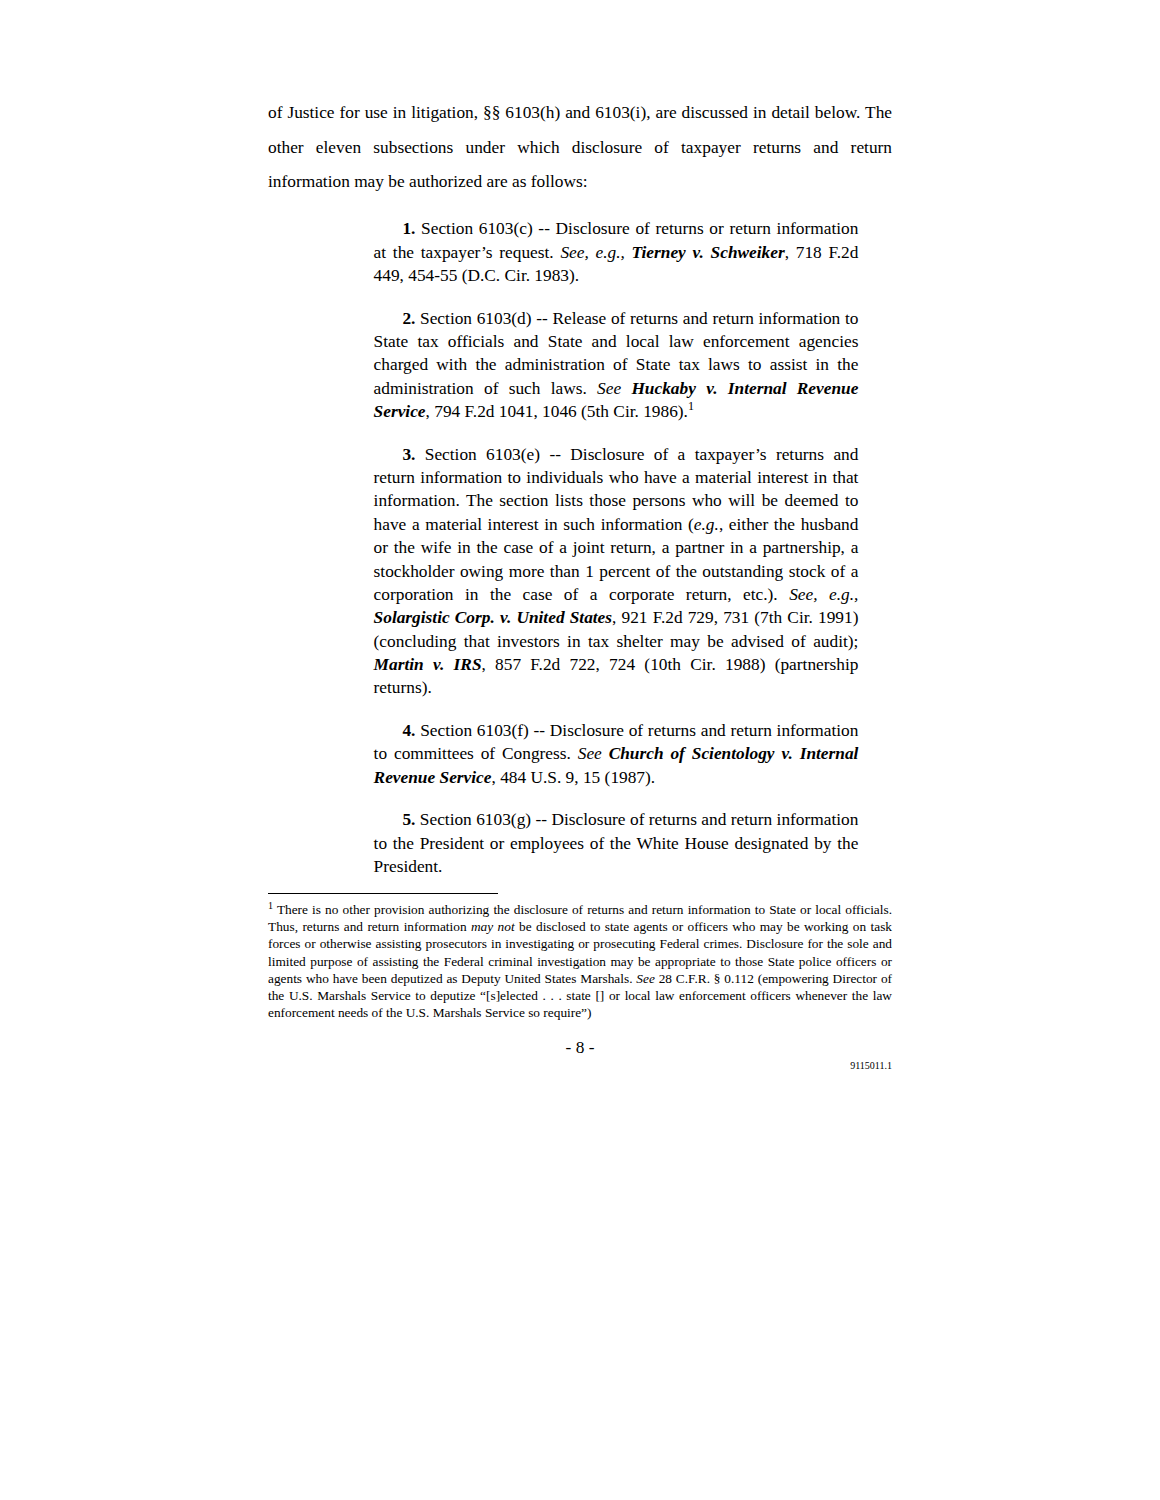of Justice for use in litigation, §§ 6103(h) and 6103(i), are discussed in detail below. The other eleven subsections under which disclosure of taxpayer returns and return information may be authorized are as follows:
1. Section 6103(c) -- Disclosure of returns or return information at the taxpayer’s request. See, e.g., Tierney v. Schweiker, 718 F.2d 449, 454-55 (D.C. Cir. 1983).
2. Section 6103(d) -- Release of returns and return information to State tax officials and State and local law enforcement agencies charged with the administration of State tax laws to assist in the administration of such laws. See Huckaby v. Internal Revenue Service, 794 F.2d 1041, 1046 (5th Cir. 1986).1
3. Section 6103(e) -- Disclosure of a taxpayer’s returns and return information to individuals who have a material interest in that information. The section lists those persons who will be deemed to have a material interest in such information (e.g., either the husband or the wife in the case of a joint return, a partner in a partnership, a stockholder owing more than 1 percent of the outstanding stock of a corporation in the case of a corporate return, etc.). See, e.g., Solargistic Corp. v. United States, 921 F.2d 729, 731 (7th Cir. 1991) (concluding that investors in tax shelter may be advised of audit); Martin v. IRS, 857 F.2d 722, 724 (10th Cir. 1988) (partnership returns).
4. Section 6103(f) -- Disclosure of returns and return information to committees of Congress. See Church of Scientology v. Internal Revenue Service, 484 U.S. 9, 15 (1987).
5. Section 6103(g) -- Disclosure of returns and return information to the President or employees of the White House designated by the President.
1 There is no other provision authorizing the disclosure of returns and return information to State or local officials. Thus, returns and return information may not be disclosed to state agents or officers who may be working on task forces or otherwise assisting prosecutors in investigating or prosecuting Federal crimes. Disclosure for the sole and limited purpose of assisting the Federal criminal investigation may be appropriate to those State police officers or agents who have been deputized as Deputy United States Marshals. See 28 C.F.R. § 0.112 (empowering Director of the U.S. Marshals Service to deputize “[s]elected . . . state [] or local law enforcement officers whenever the law enforcement needs of the U.S. Marshals Service so require”)
- 8 -
9115011.1